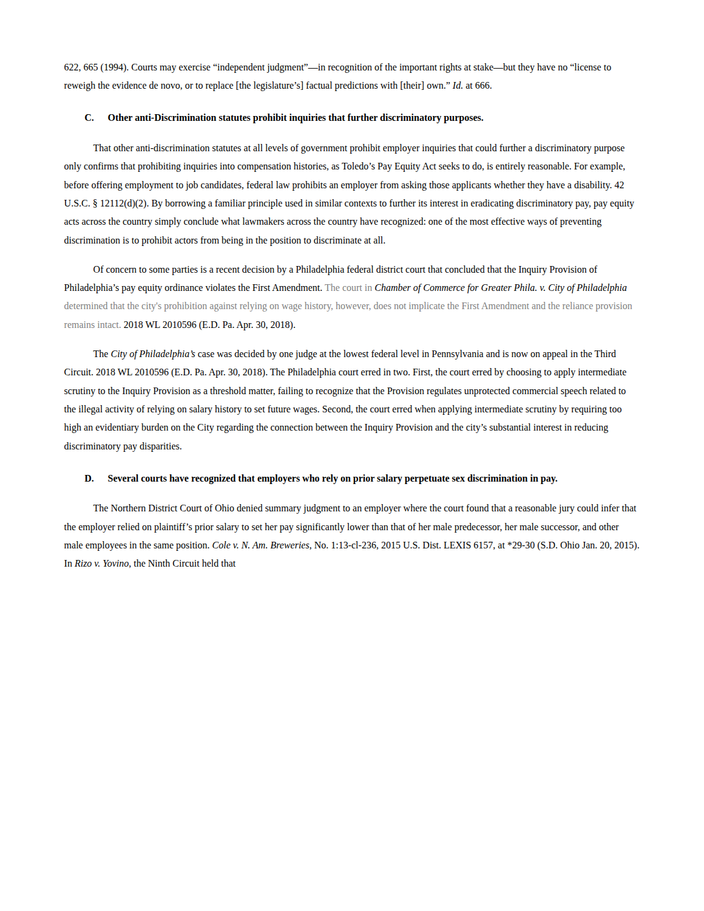622, 665 (1994). Courts may exercise “independent judgment”—in recognition of the important rights at stake—but they have no “license to reweigh the evidence de novo, or to replace [the legislature’s] factual predictions with [their] own.” Id. at 666.
C. Other anti-Discrimination statutes prohibit inquiries that further discriminatory purposes.
That other anti-discrimination statutes at all levels of government prohibit employer inquiries that could further a discriminatory purpose only confirms that prohibiting inquiries into compensation histories, as Toledo’s Pay Equity Act seeks to do, is entirely reasonable. For example, before offering employment to job candidates, federal law prohibits an employer from asking those applicants whether they have a disability. 42 U.S.C. § 12112(d)(2). By borrowing a familiar principle used in similar contexts to further its interest in eradicating discriminatory pay, pay equity acts across the country simply conclude what lawmakers across the country have recognized: one of the most effective ways of preventing discrimination is to prohibit actors from being in the position to discriminate at all.
Of concern to some parties is a recent decision by a Philadelphia federal district court that concluded that the Inquiry Provision of Philadelphia’s pay equity ordinance violates the First Amendment. The court in Chamber of Commerce for Greater Phila. v. City of Philadelphia determined that the city's prohibition against relying on wage history, however, does not implicate the First Amendment and the reliance provision remains intact. 2018 WL 2010596 (E.D. Pa. Apr. 30, 2018).
The City of Philadelphia’s case was decided by one judge at the lowest federal level in Pennsylvania and is now on appeal in the Third Circuit. 2018 WL 2010596 (E.D. Pa. Apr. 30, 2018). The Philadelphia court erred in two. First, the court erred by choosing to apply intermediate scrutiny to the Inquiry Provision as a threshold matter, failing to recognize that the Provision regulates unprotected commercial speech related to the illegal activity of relying on salary history to set future wages. Second, the court erred when applying intermediate scrutiny by requiring too high an evidentiary burden on the City regarding the connection between the Inquiry Provision and the city’s substantial interest in reducing discriminatory pay disparities.
D. Several courts have recognized that employers who rely on prior salary perpetuate sex discrimination in pay.
The Northern District Court of Ohio denied summary judgment to an employer where the court found that a reasonable jury could infer that the employer relied on plaintiff’s prior salary to set her pay significantly lower than that of her male predecessor, her male successor, and other male employees in the same position. Cole v. N. Am. Breweries, No. 1:13-cl-236, 2015 U.S. Dist. LEXIS 6157, at *29-30 (S.D. Ohio Jan. 20, 2015). In Rizo v. Yovino, the Ninth Circuit held that